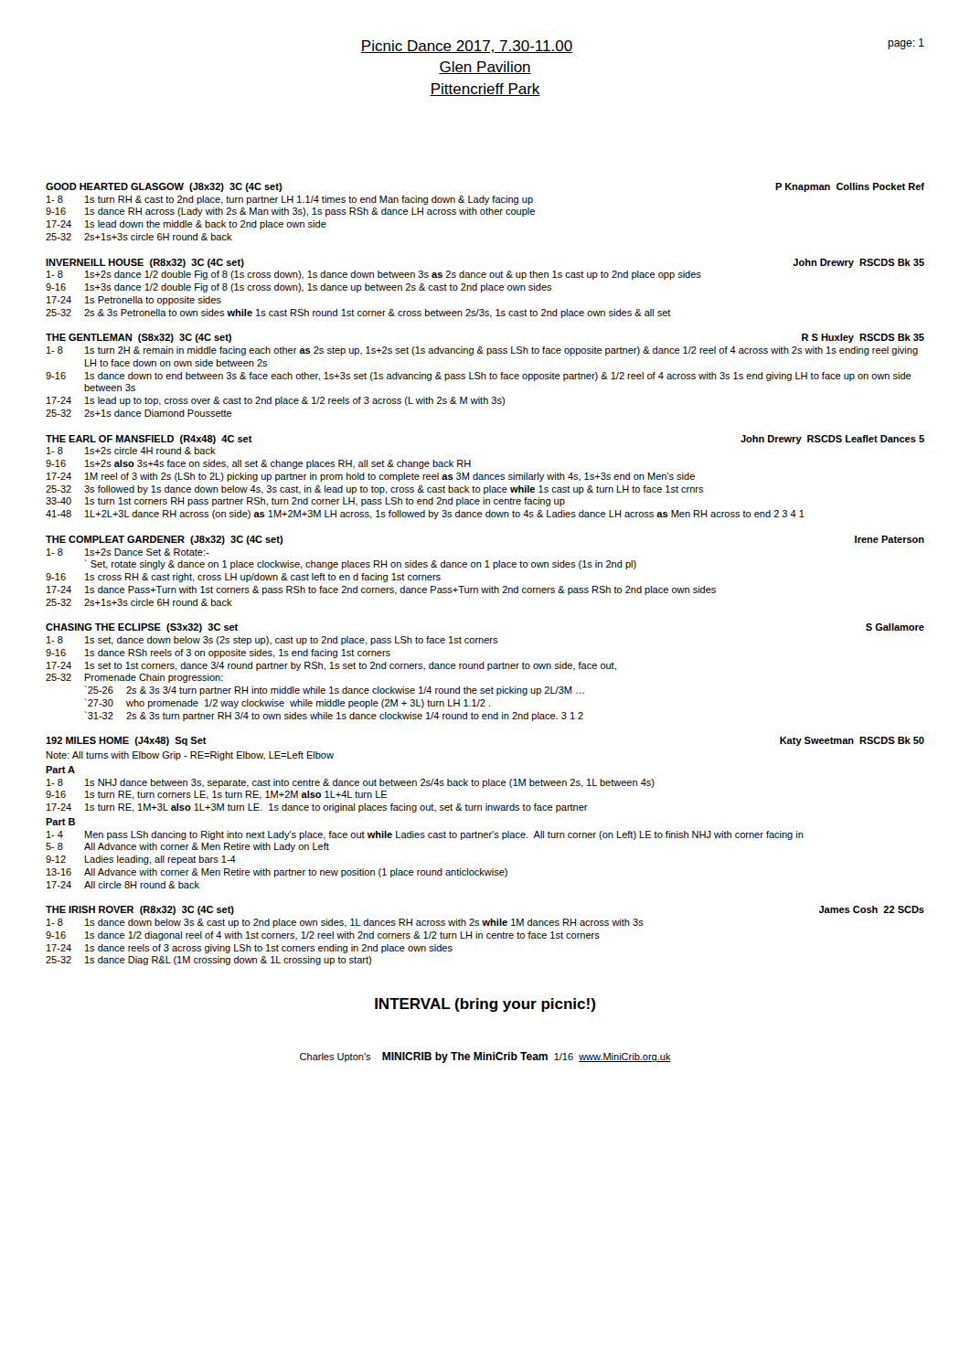page: 1
Picnic Dance 2017, 7.30-11.00
Glen Pavilion
Pittencrieff Park
GOOD HEARTED GLASGOW (J8x32) 3C (4C set) P Knapman Collins Pocket Ref
| 1- 8 | 1s turn RH & cast to 2nd place, turn partner LH 1.1/4 times to end Man facing down & Lady facing up |
| 9-16 | 1s dance RH across (Lady with 2s & Man with 3s), 1s pass RSh & dance LH across with other couple |
| 17-24 | 1s lead down the middle & back to 2nd place own side |
| 25-32 | 2s+1s+3s circle 6H round & back |
INVERNEILL HOUSE (R8x32) 3C (4C set) John Drewry RSCDS Bk 35
| 1- 8 | 1s+2s dance 1/2 double Fig of 8 (1s cross down), 1s dance down between 3s as 2s dance out & up then 1s cast up to 2nd place opp sides |
| 9-16 | 1s+3s dance 1/2 double Fig of 8 (1s cross down), 1s dance up between 2s & cast to 2nd place own sides |
| 17-24 | 1s Petronella to opposite sides |
| 25-32 | 2s & 3s Petronella to own sides while 1s cast RSh round 1st corner & cross between 2s/3s, 1s cast to 2nd place own sides & all set |
THE GENTLEMAN (S8x32) 3C (4C set) R S Huxley RSCDS Bk 35
| 1- 8 | 1s turn 2H & remain in middle facing each other as 2s step up, 1s+2s set (1s advancing & pass LSh to face opposite partner) & dance 1/2 reel of 4 across with 2s with 1s ending reel giving LH to face down on own side between 2s |
| 9-16 | 1s dance down to end between 3s & face each other, 1s+3s set (1s advancing & pass LSh to face opposite partner) & 1/2 reel of 4 across with 3s 1s end giving LH to face up on own side between 3s |
| 17-24 | 1s lead up to top, cross over & cast to 2nd place & 1/2 reels of 3 across (L with 2s & M with 3s) |
| 25-32 | 2s+1s dance Diamond Poussette |
THE EARL OF MANSFIELD (R4x48) 4C set John Drewry RSCDS Leaflet Dances 5
| 1- 8 | 1s+2s circle 4H round & back |
| 9-16 | 1s+2s also 3s+4s face on sides, all set & change places RH, all set & change back RH |
| 17-24 | 1M reel of 3 with 2s (LSh to 2L) picking up partner in prom hold to complete reel as 3M dances similarly with 4s, 1s+3s end on Men's side |
| 25-32 | 3s followed by 1s dance down below 4s, 3s cast, in & lead up to top, cross & cast back to place while 1s cast up & turn LH to face 1st crnrs |
| 33-40 | 1s turn 1st corners RH pass partner RSh, turn 2nd corner LH, pass LSh to end 2nd place in centre facing up |
| 41-48 | 1L+2L+3L dance RH across (on side) as 1M+2M+3M LH across, 1s followed by 3s dance down to 4s & Ladies dance LH across as Men RH across to end 2 3 4 1 |
THE COMPLEAT GARDENER (J8x32) 3C (4C set) Irene Paterson
| 1- 8 | 1s+2s Dance Set & Rotate:- |
| | ` Set, rotate singly & dance on 1 place clockwise, change places RH on sides & dance on 1 place to own sides (1s in 2nd pl) |
| 9-16 | 1s cross RH & cast right, cross LH up/down & cast left to en d facing 1st corners |
| 17-24 | 1s dance Pass+Turn with 1st corners & pass RSh to face 2nd corners, dance Pass+Turn with 2nd corners & pass RSh to 2nd place own sides |
| 25-32 | 2s+1s+3s circle 6H round & back |
CHASING THE ECLIPSE (S3x32) 3C set S Gallamore
| 1- 8 | 1s set, dance down below 3s (2s step up), cast up to 2nd place, pass LSh to face 1st corners |
| 9-16 | 1s dance RSh reels of 3 on opposite sides, 1s end facing 1st corners |
| 17-24 | 1s set to 1st corners, dance 3/4 round partner by RSh, 1s set to 2nd corners, dance round partner to own side, face out, |
| 25-32 | Promenade Chain progression: |
| | / `25-26 / 2s & 3s 3/4 turn partner RH into middle while 1s dance clockwise 1/4 round the set picking up 2L/3M … / / `27-30 / who promenade 1/2 way clockwise while middle people (2M + 3L) turn LH 1.1/2 . / / `31-32 / 2s & 3s turn partner RH 3/4 to own sides while 1s dance clockwise 1/4 round to end in 2nd place. 3 1 2 / |
192 MILES HOME (J4x48) Sq Set Katy Sweetman RSCDS Bk 50
Note: All turns with Elbow Grip - RE=Right Elbow, LE=Left Elbow
Part A
| 1- 8 | 1s NHJ dance between 3s, separate, cast into centre & dance out between 2s/4s back to place (1M between 2s, 1L between 4s) |
| 9-16 | 1s turn RE, turn corners LE, 1s turn RE, 1M+2M also 1L+4L turn LE |
| 17-24 | 1s turn RE, 1M+3L also 1L+3M turn LE. 1s dance to original places facing out, set & turn inwards to face partner |
Part B
| 1- 4 | Men pass LSh dancing to Right into next Lady's place, face out while Ladies cast to partner's place. All turn corner (on Left) LE to finish NHJ with corner facing in |
| 5- 8 | All Advance with corner & Men Retire with Lady on Left |
| 9-12 | Ladies leading, all repeat bars 1-4 |
| 13-16 | All Advance with corner & Men Retire with partner to new position (1 place round anticlockwise) |
| 17-24 | All circle 8H round & back |
THE IRISH ROVER (R8x32) 3C (4C set) James Cosh 22 SCDs
| 1- 8 | 1s dance down below 3s & cast up to 2nd place own sides, 1L dances RH across with 2s while 1M dances RH across with 3s |
| 9-16 | 1s dance 1/2 diagonal reel of 4 with 1st corners, 1/2 reel with 2nd corners & 1/2 turn LH in centre to face 1st corners |
| 17-24 | 1s dance reels of 3 across giving LSh to 1st corners ending in 2nd place own sides |
| 25-32 | 1s dance Diag R&L (1M crossing down & 1L crossing up to start) |
INTERVAL (bring your picnic!)
Charles Upton's MINICRIB by The MiniCrib Team 1/16 www.MiniCrib.org.uk